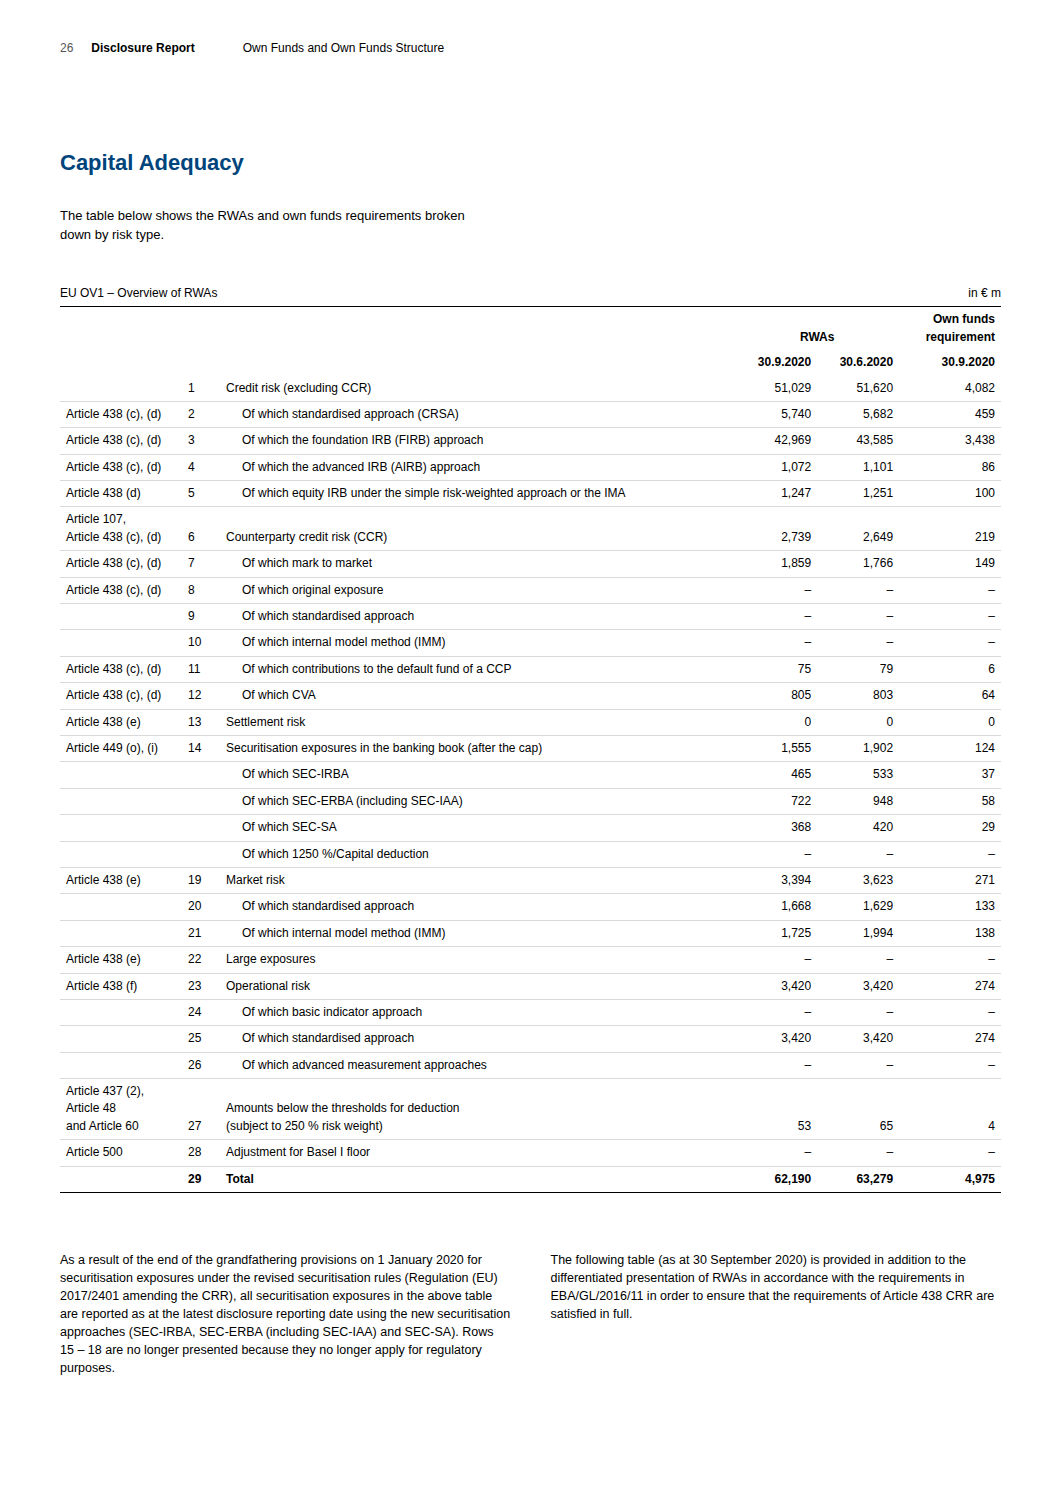26 Disclosure Report Own Funds and Own Funds Structure
Capital Adequacy
The table below shows the RWAs and own funds requirements broken down by risk type.
EU OV1 – Overview of RWAs in € m
| | | | RWAs | Own funds requirement |
| --- | --- | --- | --- | --- |
| | | | 30.9.2020 | 30.6.2020 | 30.9.2020 |
| | 1 | Credit risk (excluding CCR) | 51,029 | 51,620 | 4,082 |
| Article 438 (c), (d) | 2 | Of which standardised approach (CRSA) | 5,740 | 5,682 | 459 |
| Article 438 (c), (d) | 3 | Of which the foundation IRB (FIRB) approach | 42,969 | 43,585 | 3,438 |
| Article 438 (c), (d) | 4 | Of which the advanced IRB (AIRB) approach | 1,072 | 1,101 | 86 |
| Article 438 (d) | 5 | Of which equity IRB under the simple risk-weighted approach or the IMA | 1,247 | 1,251 | 100 |
| Article 107, Article 438 (c), (d) | 6 | Counterparty credit risk (CCR) | 2,739 | 2,649 | 219 |
| Article 438 (c), (d) | 7 | Of which mark to market | 1,859 | 1,766 | 149 |
| Article 438 (c), (d) | 8 | Of which original exposure | – | – | – |
| | 9 | Of which standardised approach | – | – | – |
| | 10 | Of which internal model method (IMM) | – | – | – |
| Article 438 (c), (d) | 11 | Of which contributions to the default fund of a CCP | 75 | 79 | 6 |
| Article 438 (c), (d) | 12 | Of which CVA | 805 | 803 | 64 |
| Article 438 (e) | 13 | Settlement risk | 0 | 0 | 0 |
| Article 449 (o), (i) | 14 | Securitisation exposures in the banking book (after the cap) | 1,555 | 1,902 | 124 |
| | | Of which SEC-IRBA | 465 | 533 | 37 |
| | | Of which SEC-ERBA (including SEC-IAA) | 722 | 948 | 58 |
| | | Of which SEC-SA | 368 | 420 | 29 |
| | | Of which 1250 %/Capital deduction | – | – | – |
| Article 438 (e) | 19 | Market risk | 3,394 | 3,623 | 271 |
| | 20 | Of which standardised approach | 1,668 | 1,629 | 133 |
| | 21 | Of which internal model method (IMM) | 1,725 | 1,994 | 138 |
| Article 438 (e) | 22 | Large exposures | – | – | – |
| Article 438 (f) | 23 | Operational risk | 3,420 | 3,420 | 274 |
| | 24 | Of which basic indicator approach | – | – | – |
| | 25 | Of which standardised approach | 3,420 | 3,420 | 274 |
| | 26 | Of which advanced measurement approaches | – | – | – |
| Article 437 (2), Article 48 and Article 60 | 27 | Amounts below the thresholds for deduction (subject to 250 % risk weight) | 53 | 65 | 4 |
| Article 500 | 28 | Adjustment for Basel I floor | – | – | – |
| | 29 | Total | 62,190 | 63,279 | 4,975 |
As a result of the end of the grandfathering provisions on 1 January 2020 for securitisation exposures under the revised securitisation rules (Regulation (EU) 2017/2401 amending the CRR), all securitisation exposures in the above table are reported as at the latest disclosure reporting date using the new securitisation approaches (SEC-IRBA, SEC-ERBA (including SEC-IAA) and SEC-SA). Rows 15 – 18 are no longer presented because they no longer apply for regulatory purposes.
The following table (as at 30 September 2020) is provided in addition to the differentiated presentation of RWAs in accordance with the requirements in EBA/GL/2016/11 in order to ensure that the requirements of Article 438 CRR are satisfied in full.